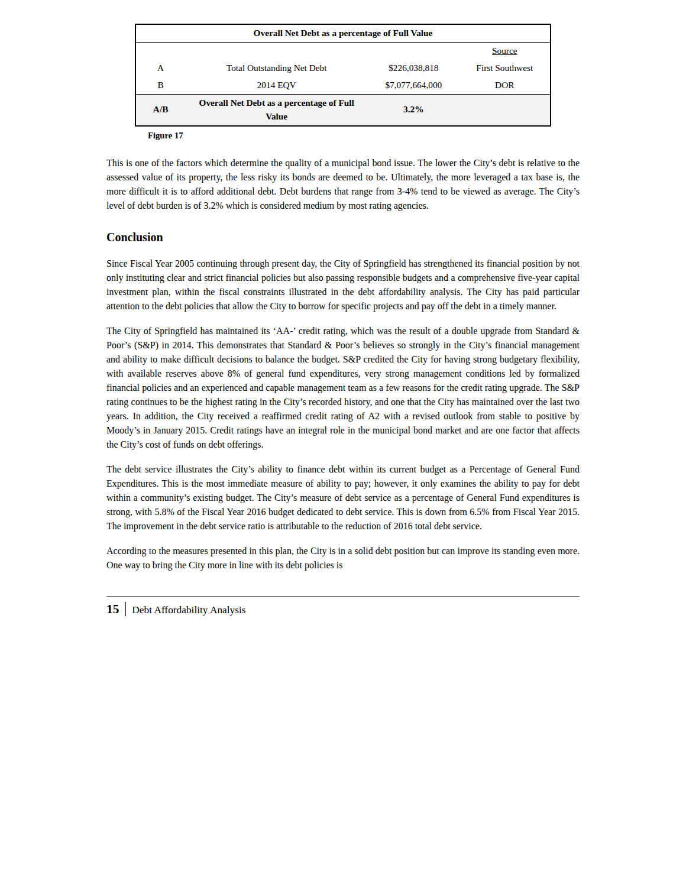| Overall Net Debt as a percentage of Full Value |
| | | | Source |
| A | Total Outstanding Net Debt | $226,038,818 | First Southwest |
| B | 2014 EQV | $7,077,664,000 | DOR |
| A/B | Overall Net Debt as a percentage of Full Value | 3.2% | |
Figure 17
This is one of the factors which determine the quality of a municipal bond issue. The lower the City’s debt is relative to the assessed value of its property, the less risky its bonds are deemed to be. Ultimately, the more leveraged a tax base is, the more difficult it is to afford additional debt. Debt burdens that range from 3-4% tend to be viewed as average. The City’s level of debt burden is of 3.2% which is considered medium by most rating agencies.
Conclusion
Since Fiscal Year 2005 continuing through present day, the City of Springfield has strengthened its financial position by not only instituting clear and strict financial policies but also passing responsible budgets and a comprehensive five-year capital investment plan, within the fiscal constraints illustrated in the debt affordability analysis. The City has paid particular attention to the debt policies that allow the City to borrow for specific projects and pay off the debt in a timely manner.
The City of Springfield has maintained its ‘AA-’ credit rating, which was the result of a double upgrade from Standard & Poor’s (S&P) in 2014. This demonstrates that Standard & Poor’s believes so strongly in the City’s financial management and ability to make difficult decisions to balance the budget. S&P credited the City for having strong budgetary flexibility, with available reserves above 8% of general fund expenditures, very strong management conditions led by formalized financial policies and an experienced and capable management team as a few reasons for the credit rating upgrade. The S&P rating continues to be the highest rating in the City’s recorded history, and one that the City has maintained over the last two years. In addition, the City received a reaffirmed credit rating of A2 with a revised outlook from stable to positive by Moody’s in January 2015. Credit ratings have an integral role in the municipal bond market and are one factor that affects the City’s cost of funds on debt offerings.
The debt service illustrates the City’s ability to finance debt within its current budget as a Percentage of General Fund Expenditures. This is the most immediate measure of ability to pay; however, it only examines the ability to pay for debt within a community’s existing budget. The City’s measure of debt service as a percentage of General Fund expenditures is strong, with 5.8% of the Fiscal Year 2016 budget dedicated to debt service. This is down from 6.5% from Fiscal Year 2015. The improvement in the debt service ratio is attributable to the reduction of 2016 total debt service.
According to the measures presented in this plan, the City is in a solid debt position but can improve its standing even more. One way to bring the City more in line with its debt policies is
15 Debt Affordability Analysis